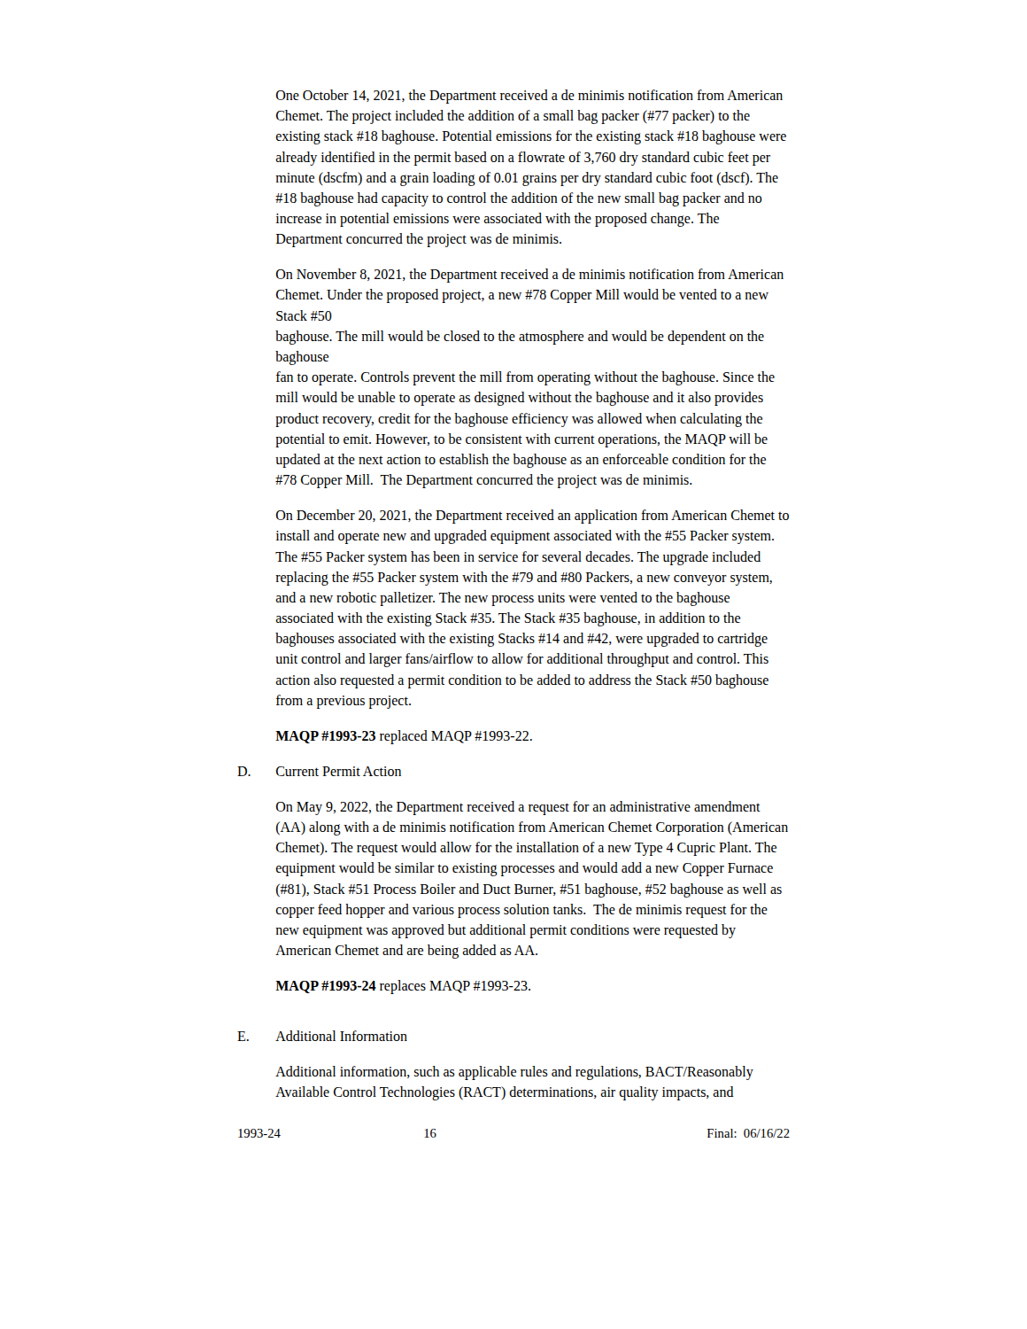One October 14, 2021, the Department received a de minimis notification from American Chemet. The project included the addition of a small bag packer (#77 packer) to the existing stack #18 baghouse. Potential emissions for the existing stack #18 baghouse were already identified in the permit based on a flowrate of 3,760 dry standard cubic feet per minute (dscfm) and a grain loading of 0.01 grains per dry standard cubic foot (dscf). The #18 baghouse had capacity to control the addition of the new small bag packer and no increase in potential emissions were associated with the proposed change. The Department concurred the project was de minimis.
On November 8, 2021, the Department received a de minimis notification from American Chemet. Under the proposed project, a new #78 Copper Mill would be vented to a new Stack #50
baghouse. The mill would be closed to the atmosphere and would be dependent on the baghouse
fan to operate. Controls prevent the mill from operating without the baghouse. Since the mill would be unable to operate as designed without the baghouse and it also provides product recovery, credit for the baghouse efficiency was allowed when calculating the potential to emit. However, to be consistent with current operations, the MAQP will be updated at the next action to establish the baghouse as an enforceable condition for the #78 Copper Mill. The Department concurred the project was de minimis.
On December 20, 2021, the Department received an application from American Chemet to install and operate new and upgraded equipment associated with the #55 Packer system. The #55 Packer system has been in service for several decades. The upgrade included replacing the #55 Packer system with the #79 and #80 Packers, a new conveyor system, and a new robotic palletizer. The new process units were vented to the baghouse associated with the existing Stack #35. The Stack #35 baghouse, in addition to the baghouses associated with the existing Stacks #14 and #42, were upgraded to cartridge unit control and larger fans/airflow to allow for additional throughput and control. This action also requested a permit condition to be added to address the Stack #50 baghouse from a previous project.
MAQP #1993-23 replaced MAQP #1993-22.
D.
Current Permit Action
On May 9, 2022, the Department received a request for an administrative amendment (AA) along with a de minimis notification from American Chemet Corporation (American Chemet). The request would allow for the installation of a new Type 4 Cupric Plant. The equipment would be similar to existing processes and would add a new Copper Furnace (#81), Stack #51 Process Boiler and Duct Burner, #51 baghouse, #52 baghouse as well as copper feed hopper and various process solution tanks. The de minimis request for the new equipment was approved but additional permit conditions were requested by American Chemet and are being added as AA.
MAQP #1993-24 replaces MAQP #1993-23.
E.
Additional Information
Additional information, such as applicable rules and regulations, BACT/Reasonably Available Control Technologies (RACT) determinations, air quality impacts, and
1993-24 16 Final: 06/16/22